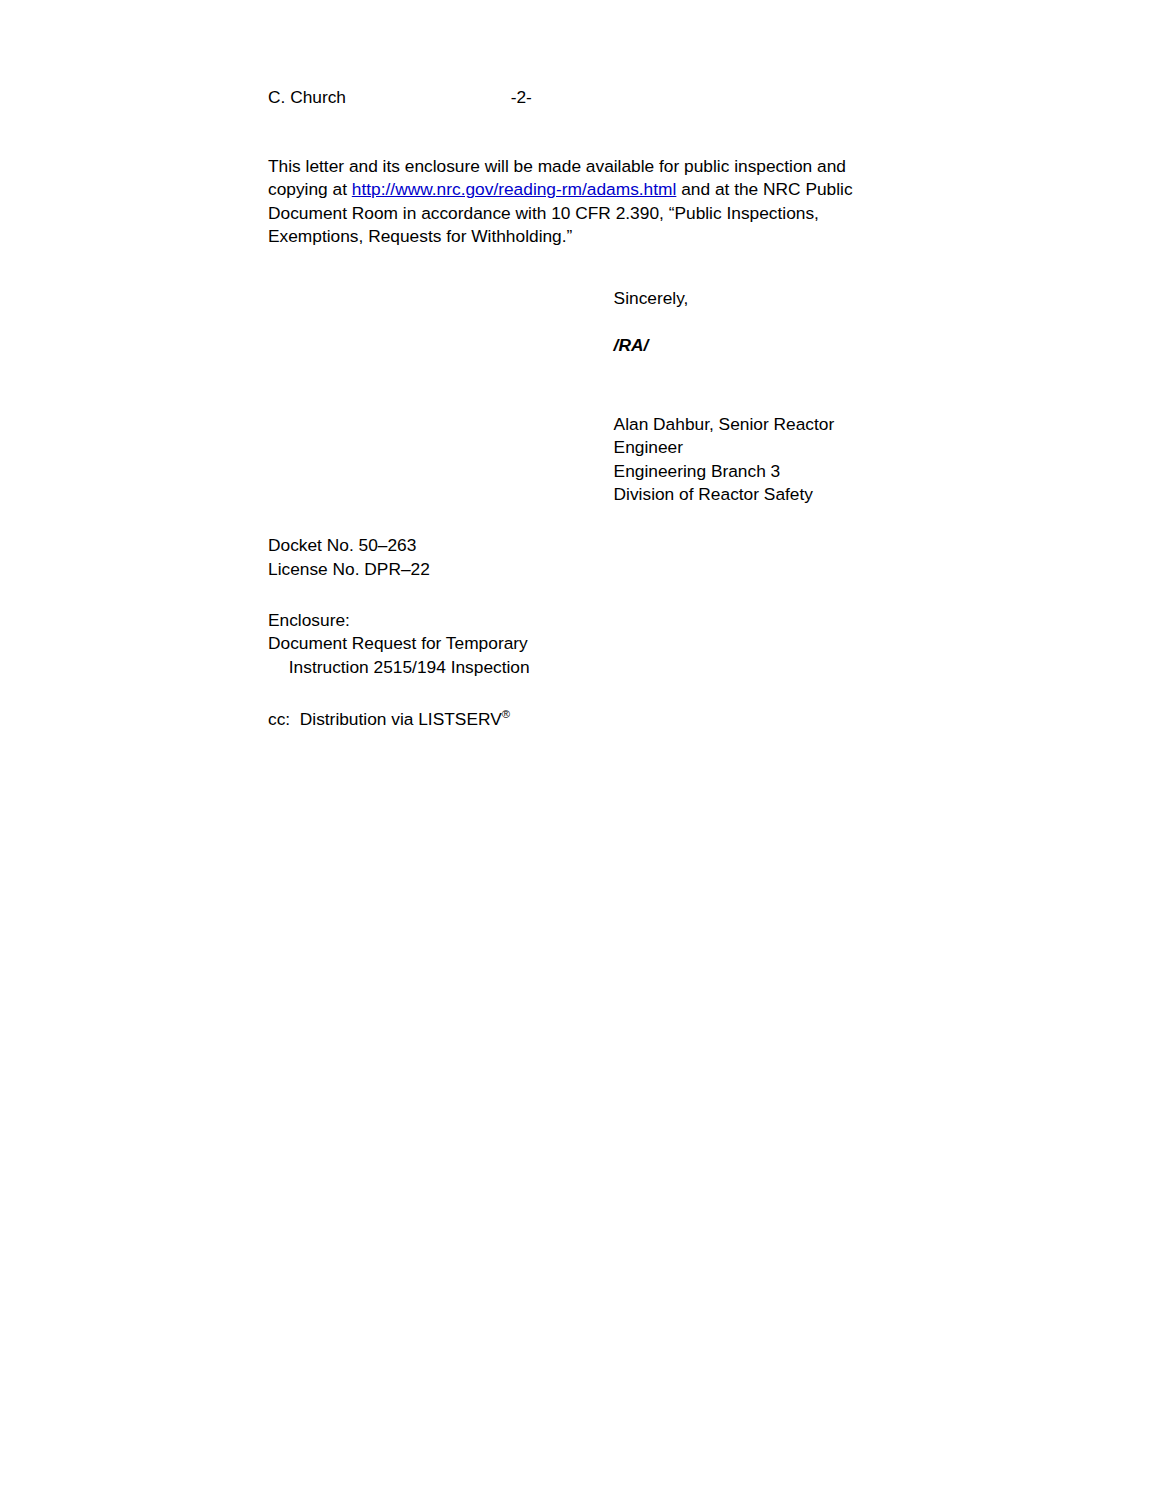C. Church -2-
This letter and its enclosure will be made available for public inspection and copying at http://www.nrc.gov/reading-rm/adams.html and at the NRC Public Document Room in accordance with 10 CFR 2.390, “Public Inspections, Exemptions, Requests for Withholding.”
Sincerely,
/RA/
Alan Dahbur, Senior Reactor Engineer
Engineering Branch 3
Division of Reactor Safety
Docket No. 50–263
License No. DPR–22
Enclosure:
Document Request for Temporary
Instruction 2515/194 Inspection
cc: Distribution via LISTSERV®